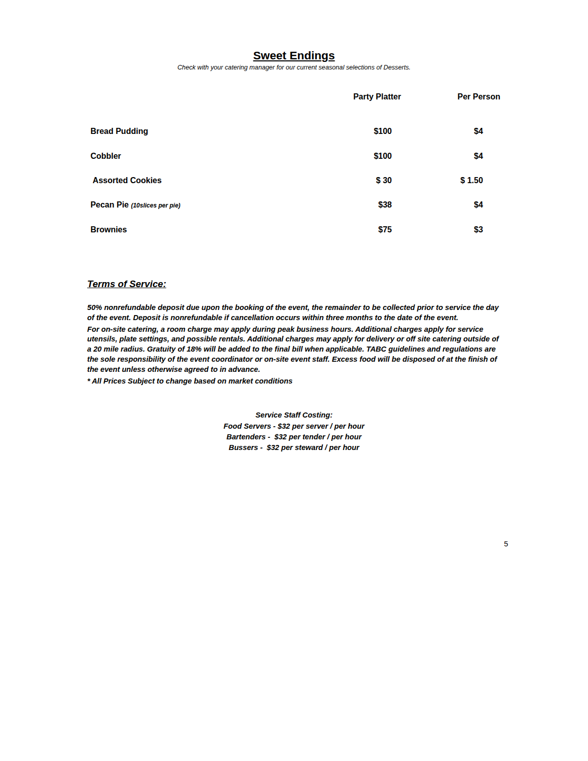Sweet Endings
Check with your catering manager for our current seasonal selections of Desserts.
| | Party Platter | Per Person |
| --- | --- | --- |
| Bread Pudding | $100 | $4 |
| Cobbler | $100 | $4 |
| Assorted Cookies | $ 30 | $ 1.50 |
| Pecan Pie (10slices per pie) | $38 | $4 |
| Brownies | $75 | $3 |
Terms of Service:
50% nonrefundable deposit due upon the booking of the event, the remainder to be collected prior to service the day of the event. Deposit is nonrefundable if cancellation occurs within three months to the date of the event.
For on-site catering, a room charge may apply during peak business hours. Additional charges apply for service utensils, plate settings, and possible rentals. Additional charges may apply for delivery or off site catering outside of a 20 mile radius. Gratuity of 18% will be added to the final bill when applicable. TABC guidelines and regulations are the sole responsibility of the event coordinator or on-site event staff. Excess food will be disposed of at the finish of the event unless otherwise agreed to in advance.
* All Prices Subject to change based on market conditions
Service Staff Costing:
Food Servers - $32 per server / per hour
Bartenders - $32 per tender / per hour
Bussers - $32 per steward / per hour
5